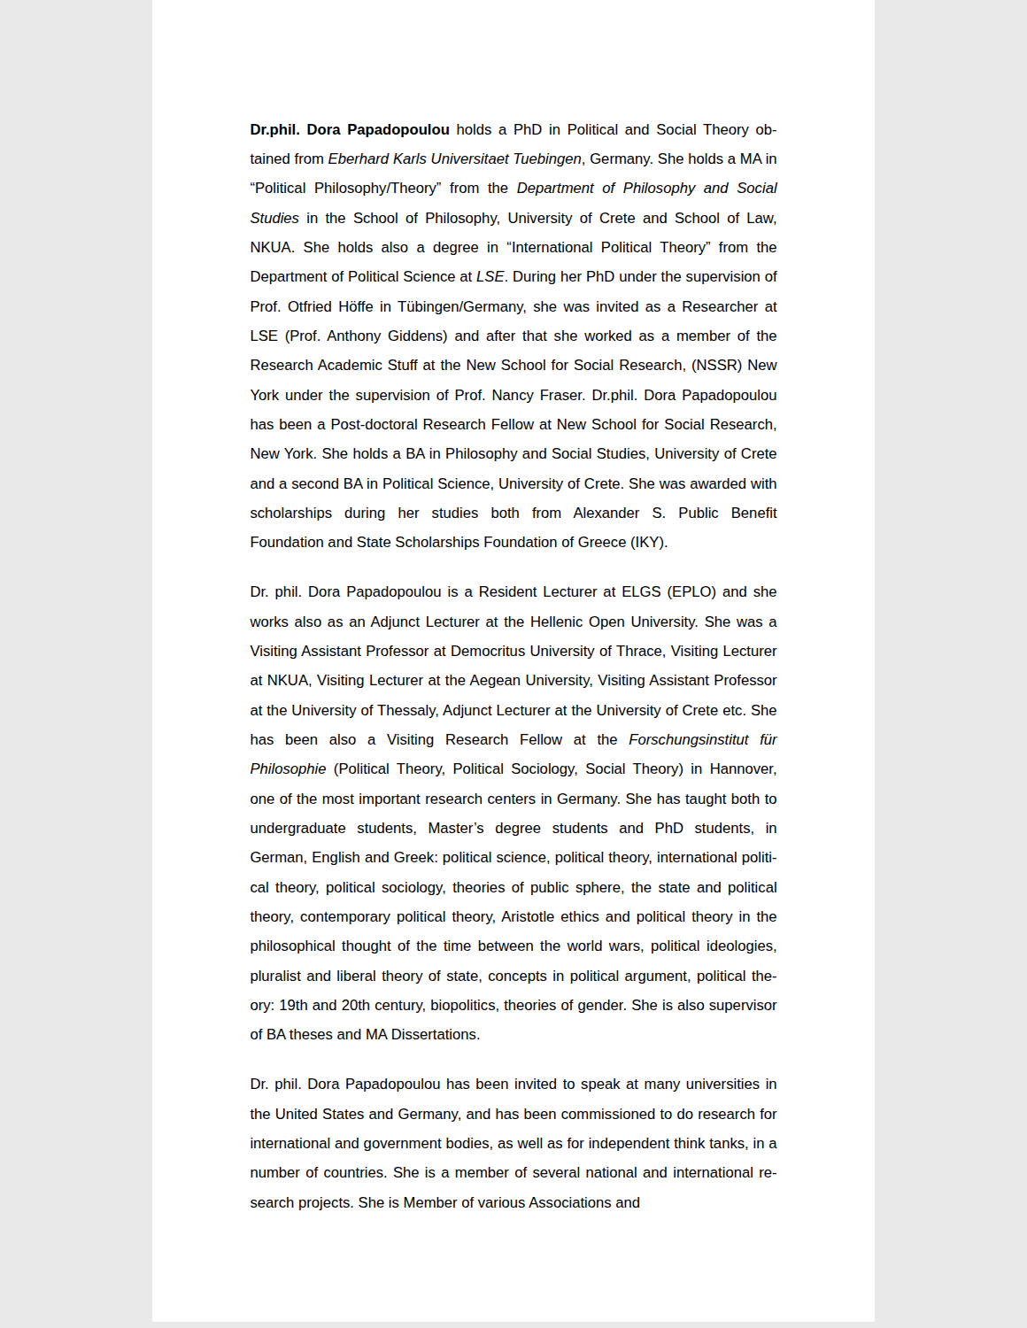Dr.phil. Dora Papadopoulou holds a PhD in Political and Social Theory obtained from Eberhard Karls Universitaet Tuebingen, Germany. She holds a MA in “Political Philosophy/Theory” from the Department of Philosophy and Social Studies in the School of Philosophy, University of Crete and School of Law, NKUA. She holds also a degree in “International Political Theory” from the Department of Political Science at LSE. During her PhD under the supervision of Prof. Otfried Höffe in Tübingen/Germany, she was invited as a Researcher at LSE (Prof. Anthony Giddens) and after that she worked as a member of the Research Academic Stuff at the New School for Social Research, (NSSR) New York under the supervision of Prof. Nancy Fraser. Dr.phil. Dora Papadopoulou has been a Post-doctoral Research Fellow at New School for Social Research, New York. She holds a BA in Philosophy and Social Studies, University of Crete and a second BA in Political Science, University of Crete. She was awarded with scholarships during her studies both from Alexander S. Public Benefit Foundation and State Scholarships Foundation of Greece (IKY).
Dr. phil. Dora Papadopoulou is a Resident Lecturer at ELGS (EPLO) and she works also as an Adjunct Lecturer at the Hellenic Open University. She was a Visiting Assistant Professor at Democritus University of Thrace, Visiting Lecturer at NKUA, Visiting Lecturer at the Aegean University, Visiting Assistant Professor at the University of Thessaly, Adjunct Lecturer at the University of Crete etc. She has been also a Visiting Research Fellow at the Forschungsinstitut für Philosophie (Political Theory, Political Sociology, Social Theory) in Hannover, one of the most important research centers in Germany. She has taught both to undergraduate students, Master’s degree students and PhD students, in German, English and Greek: political science, political theory, international political theory, political sociology, theories of public sphere, the state and political theory, contemporary political theory, Aristotle ethics and political theory in the philosophical thought of the time between the world wars, political ideologies, pluralist and liberal theory of state, concepts in political argument, political theory: 19th and 20th century, biopolitics, theories of gender. She is also supervisor of BA theses and MA Dissertations.
Dr. phil. Dora Papadopoulou has been invited to speak at many universities in the United States and Germany, and has been commissioned to do research for international and government bodies, as well as for independent think tanks, in a number of countries. She is a member of several national and international research projects. She is Member of various Associations and